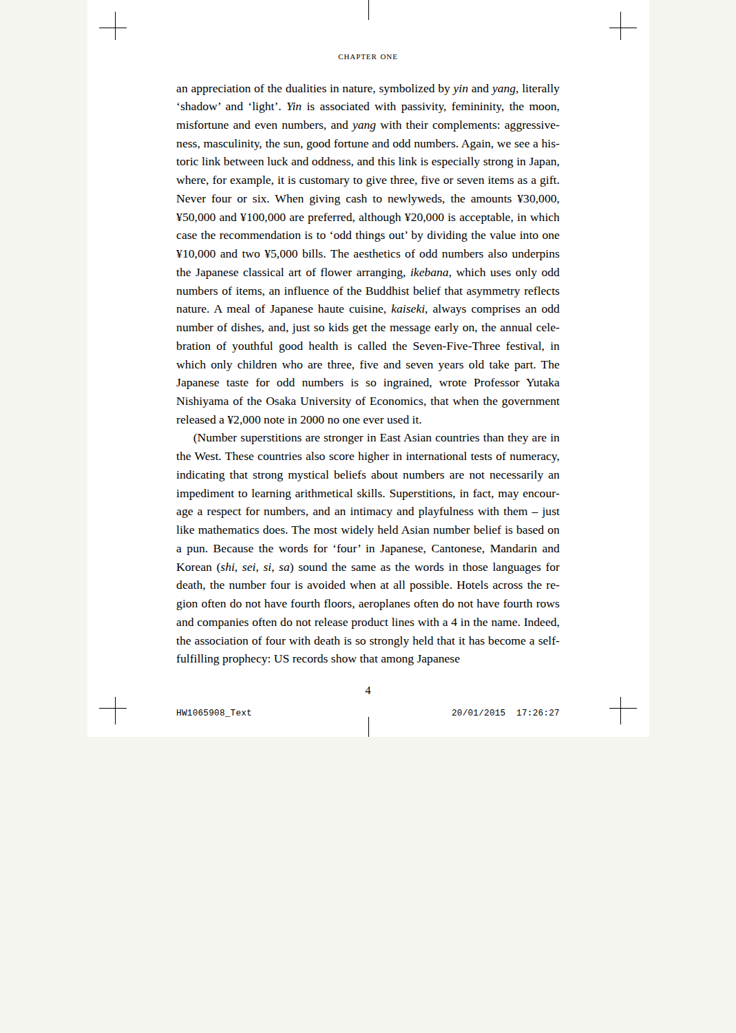chapter one
an appreciation of the dualities in nature, symbolized by yin and yang, literally ‘shadow’ and ‘light’. Yin is associated with passivity, femininity, the moon, misfortune and even numbers, and yang with their complements: aggressiveness, masculinity, the sun, good fortune and odd numbers. Again, we see a historic link between luck and oddness, and this link is especially strong in Japan, where, for example, it is customary to give three, five or seven items as a gift. Never four or six. When giving cash to newlyweds, the amounts ¥30,000, ¥50,000 and ¥100,000 are preferred, although ¥20,000 is acceptable, in which case the recommendation is to ‘odd things out’ by dividing the value into one ¥10,000 and two ¥5,000 bills. The aesthetics of odd numbers also underpins the Japanese classical art of flower arranging, ikebana, which uses only odd numbers of items, an influence of the Buddhist belief that asymmetry reflects nature. A meal of Japanese haute cuisine, kaiseki, always comprises an odd number of dishes, and, just so kids get the message early on, the annual celebration of youthful good health is called the Seven-Five-Three festival, in which only children who are three, five and seven years old take part. The Japanese taste for odd numbers is so ingrained, wrote Professor Yutaka Nishiyama of the Osaka University of Economics, that when the government released a ¥2,000 note in 2000 no one ever used it.
(Number superstitions are stronger in East Asian countries than they are in the West. These countries also score higher in international tests of numeracy, indicating that strong mystical beliefs about numbers are not necessarily an impediment to learning arithmetical skills. Superstitions, in fact, may encourage a respect for numbers, and an intimacy and playfulness with them – just like mathematics does. The most widely held Asian number belief is based on a pun. Because the words for ‘four’ in Japanese, Cantonese, Mandarin and Korean (shi, sei, si, sa) sound the same as the words in those languages for death, the number four is avoided when at all possible. Hotels across the region often do not have fourth floors, aeroplanes often do not have fourth rows and companies often do not release product lines with a 4 in the name. Indeed, the association of four with death is so strongly held that it has become a self-fulfilling prophecy: US records show that among Japanese
4
HW1065908_Text 20/01/2015 17:26:27